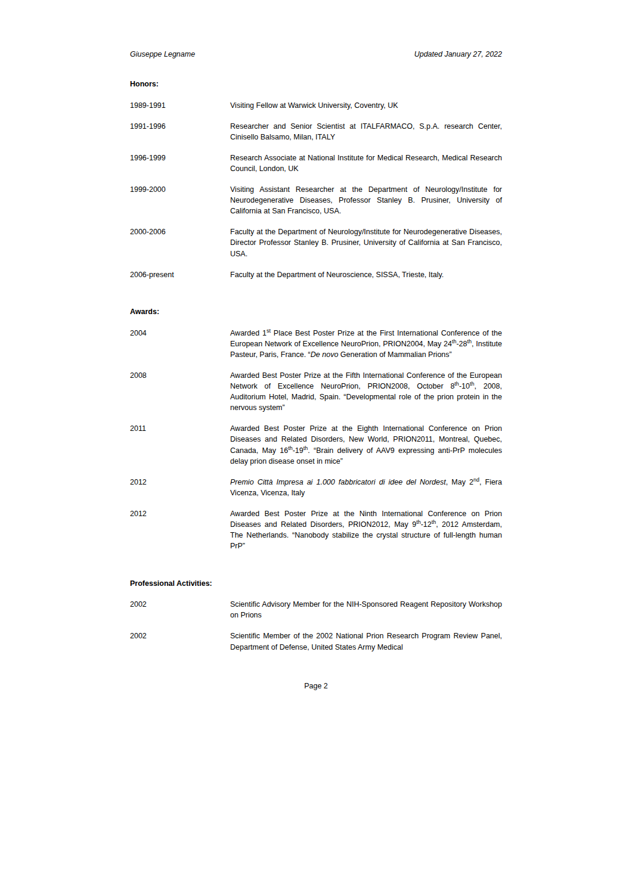Giuseppe Legname Updated January 27, 2022
Honors:
| 1989-1991 | Visiting Fellow at Warwick University, Coventry, UK |
| 1991-1996 | Researcher and Senior Scientist at ITALFARMACO, S.p.A. research Center, Cinisello Balsamo, Milan, ITALY |
| 1996-1999 | Research Associate at National Institute for Medical Research, Medical Research Council, London, UK |
| 1999-2000 | Visiting Assistant Researcher at the Department of Neurology/Institute for Neurodegenerative Diseases, Professor Stanley B. Prusiner, University of California at San Francisco, USA. |
| 2000-2006 | Faculty at the Department of Neurology/Institute for Neurodegenerative Diseases, Director Professor Stanley B. Prusiner, University of California at San Francisco, USA. |
| 2006-present | Faculty at the Department of Neuroscience, SISSA, Trieste, Italy. |
Awards:
| 2004 | Awarded 1 st Place Best Poster Prize at the First International Conference of the European Network of Excellence NeuroPrion, PRION2004, May 24 th -28 th , Institute Pasteur, Paris, France. “ De novo Generation of Mammalian Prions” |
| 2008 | Awarded Best Poster Prize at the Fifth International Conference of the European Network of Excellence NeuroPrion, PRION2008, October 8 th -10 th , 2008, Auditorium Hotel, Madrid, Spain. “Developmental role of the prion protein in the nervous system” |
| 2011 | Awarded Best Poster Prize at the Eighth International Conference on Prion Diseases and Related Disorders, New World, PRION2011, Montreal, Quebec, Canada, May 16 th -19 th . “Brain delivery of AAV9 expressing anti-PrP molecules delay prion disease onset in mice” |
| 2012 | Premio Città Impresa ai 1.000 fabbricatori di idee del Nordest , May 2 nd , Fiera Vicenza, Vicenza, Italy |
| 2012 | Awarded Best Poster Prize at the Ninth International Conference on Prion Diseases and Related Disorders, PRION2012, May 9 th -12 th , 2012 Amsterdam, The Netherlands. “Nanobody stabilize the crystal structure of full-length human PrP” |
Professional Activities:
| 2002 | Scientific Advisory Member for the NIH-Sponsored Reagent Repository Workshop on Prions |
| 2002 | Scientific Member of the 2002 National Prion Research Program Review Panel, Department of Defense, United States Army Medical |
Page 2